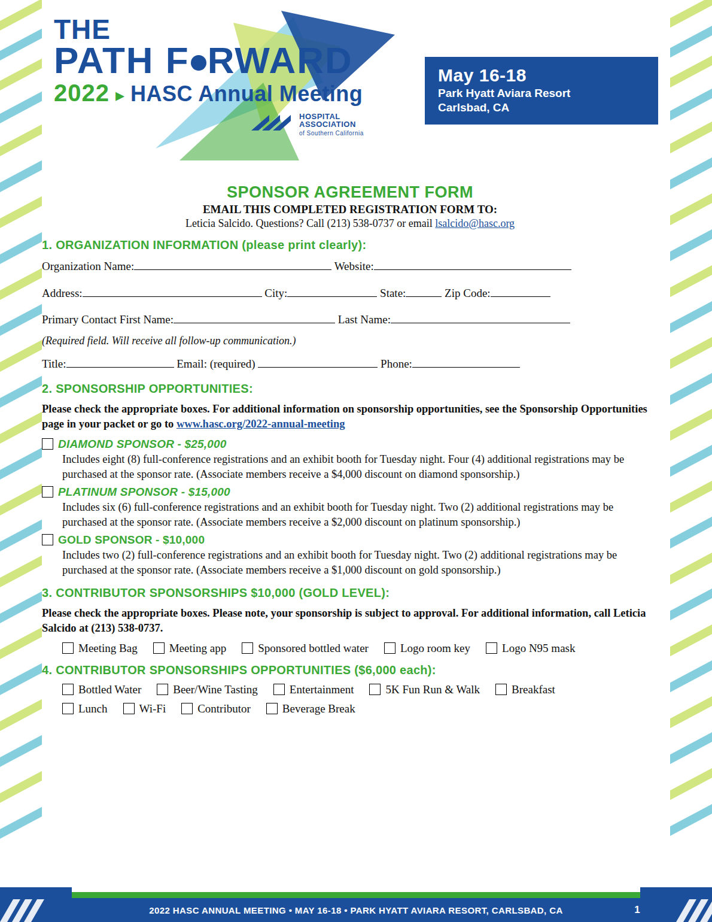THE
PATH F RWARD
2022 ▸ HASC Annual Meeting
HOSPITAL
ASSOCIATION
of Southern California
May 16-18
Park Hyatt Aviara Resort
Carlsbad, CA
SPONSOR AGREEMENT FORM
EMAIL THIS COMPLETED REGISTRATION FORM TO:
Leticia Salcido. Questions? Call (213) 538-0737 or email lsalcido@hasc.org
1. ORGANIZATION INFORMATION (please print clearly):
Organization Name: Website:
Address: City: State: Zip Code:
Primary Contact First Name: Last Name:
(Required field. Will receive all follow-up communication.)
Title: Email: (required) Phone:
2. SPONSORSHIP OPPORTUNITIES:
Please check the appropriate boxes. For additional information on sponsorship opportunities, see the Sponsorship Opportunities page in your packet or go to www.hasc.org/2022-annual-meeting
DIAMOND SPONSOR - $25,000
Includes eight (8) full-conference registrations and an exhibit booth for Tuesday night. Four (4) additional registrations may be purchased at the sponsor rate. (Associate members receive a $4,000 discount on diamond sponsorship.)
PLATINUM SPONSOR - $15,000
Includes six (6) full-conference registrations and an exhibit booth for Tuesday night. Two (2) additional registrations may be purchased at the sponsor rate. (Associate members receive a $2,000 discount on platinum sponsorship.)
GOLD SPONSOR - $10,000
Includes two (2) full-conference registrations and an exhibit booth for Tuesday night. Two (2) additional registrations may be purchased at the sponsor rate. (Associate members receive a $1,000 discount on gold sponsorship.)
3. CONTRIBUTOR SPONSORSHIPS $10,000 (GOLD LEVEL):
Please check the appropriate boxes. Please note, your sponsorship is subject to approval. For additional information, call Leticia Salcido at (213) 538-0737.
Meeting Bag Meeting app Sponsored bottled water Logo room key Logo N95 mask
4. CONTRIBUTOR SPONSORSHIPS OPPORTUNITIES ($6,000 each):
Bottled Water Beer/Wine Tasting Entertainment 5K Fun Run & Walk Breakfast
Lunch Wi-Fi Contributor Beverage Break
2022 HASC ANNUAL MEETING • MAY 16-18 • PARK HYATT AVIARA RESORT, CARLSBAD, CA 1